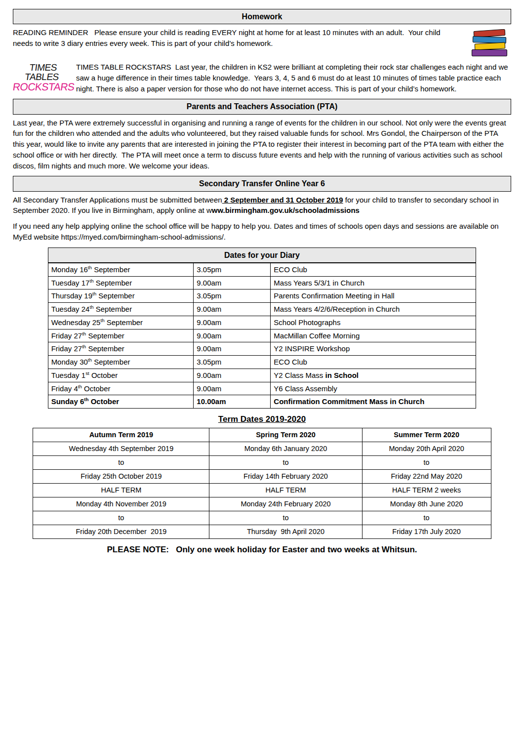Homework
READING REMINDER Please ensure your child is reading EVERY night at home for at least 10 minutes with an adult. Your child needs to write 3 diary entries every week. This is part of your child’s homework.
TIMES TABLES ROCKSTARS
TIMES TABLE ROCKSTARS Last year, the children in KS2 were brilliant at completing their rock star challenges each night and we saw a huge difference in their times table knowledge. Years 3, 4, 5 and 6 must do at least 10 minutes of times table practice each night. There is also a paper version for those who do not have internet access. This is part of your child’s homework.
Parents and Teachers Association (PTA)
Last year, the PTA were extremely successful in organising and running a range of events for the children in our school. Not only were the events great fun for the children who attended and the adults who volunteered, but they raised valuable funds for school. Mrs Gondol, the Chairperson of the PTA this year, would like to invite any parents that are interested in joining the PTA to register their interest in becoming part of the PTA team with either the school office or with her directly. The PTA will meet once a term to discuss future events and help with the running of various activities such as school discos, film nights and much more. We welcome your ideas.
Secondary Transfer Online Year 6
All Secondary Transfer Applications must be submitted between 2 September and 31 October 2019 for your child to transfer to secondary school in September 2020. If you live in Birmingham, apply online at www.birmingham.gov.uk/schooladmissions
If you need any help applying online the school office will be happy to help you. Dates and times of schools open days and sessions are available on MyEd website https://myed.com/birmingham-school-admissions/.
Dates for your Diary
| Monday 16 th September | 3.05pm | ECO Club |
| Tuesday 17 th September | 9.00am | Mass Years 5/3/1 in Church |
| Thursday 19 th September | 3.05pm | Parents Confirmation Meeting in Hall |
| Tuesday 24 th September | 9.00am | Mass Years 4/2/6/Reception in Church |
| Wednesday 25 th September | 9.00am | School Photographs |
| Friday 27 th September | 9.00am | MacMillan Coffee Morning |
| Friday 27 th September | 9.00am | Y2 INSPIRE Workshop |
| Monday 30 th September | 3.05pm | ECO Club |
| Tuesday 1 st October | 9.00am | Y2 Class Mass in School |
| Friday 4 th October | 9.00am | Y6 Class Assembly |
| Sunday 6 th October | 10.00am | Confirmation Commitment Mass in Church |
Term Dates 2019-2020
| Autumn Term 2019 | Spring Term 2020 | Summer Term 2020 |
| --- | --- | --- |
| Wednesday 4th September 2019 | Monday 6th January 2020 | Monday 20th April 2020 |
| to | to | to |
| Friday 25th October 2019 | Friday 14th February 2020 | Friday 22nd May 2020 |
| HALF TERM | HALF TERM | HALF TERM 2 weeks |
| Monday 4th November 2019 | Monday 24th February 2020 | Monday 8th June 2020 |
| to | to | to |
| Friday 20th December 2019 | Thursday 9th April 2020 | Friday 17th July 2020 |
PLEASE NOTE: Only one week holiday for Easter and two weeks at Whitsun.